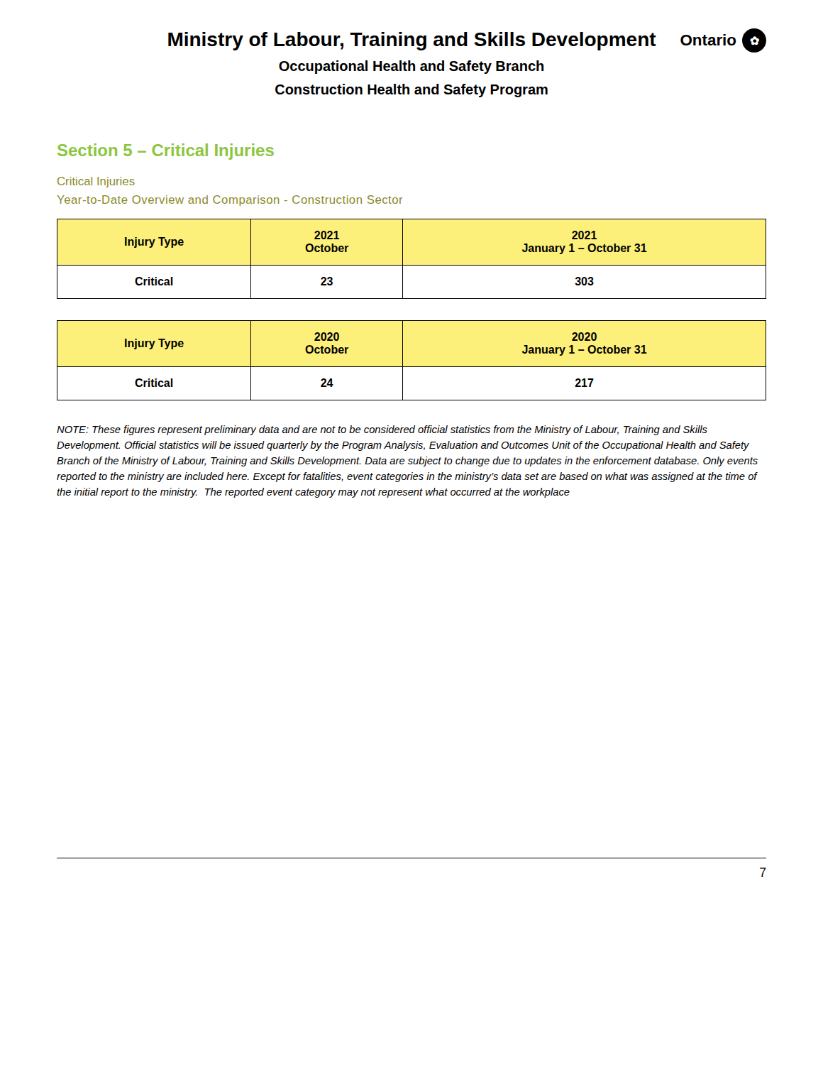Ontario ✿
Ministry of Labour, Training and Skills Development
Occupational Health and Safety Branch
Construction Health and Safety Program
Section 5 – Critical Injuries
Critical Injuries
Year-to-Date Overview and Comparison - Construction Sector
| Injury Type | 2021 October | 2021 January 1 – October 31 |
| --- | --- | --- |
| Critical | 23 | 303 |
| Injury Type | 2020 October | 2020 January 1 – October 31 |
| --- | --- | --- |
| Critical | 24 | 217 |
NOTE: These figures represent preliminary data and are not to be considered official statistics from the Ministry of Labour, Training and Skills Development. Official statistics will be issued quarterly by the Program Analysis, Evaluation and Outcomes Unit of the Occupational Health and Safety Branch of the Ministry of Labour, Training and Skills Development. Data are subject to change due to updates in the enforcement database. Only events reported to the ministry are included here. Except for fatalities, event categories in the ministry’s data set are based on what was assigned at the time of the initial report to the ministry. The reported event category may not represent what occurred at the workplace
7